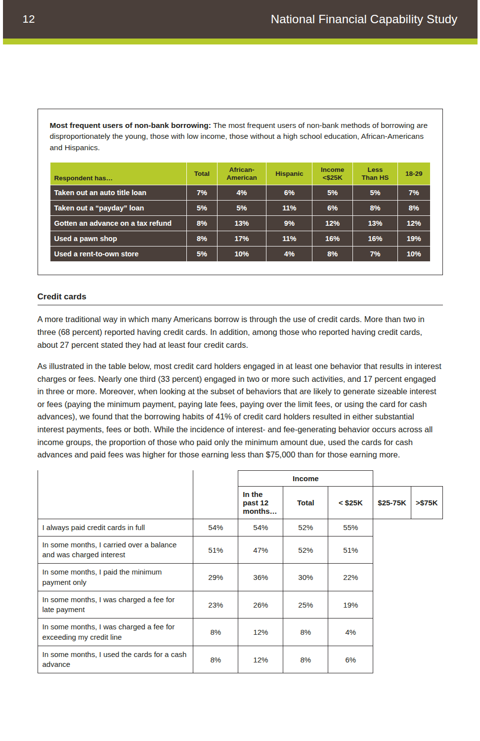12
National Financial Capability Study
Most frequent users of non-bank borrowing: The most frequent users of non-bank methods of borrowing are disproportionately the young, those with low income, those without a high school education, African-Americans and Hispanics.
| Respondent has… | Total | African- American | Hispanic | Income <$25K | Less Than HS | 18-29 |
| --- | --- | --- | --- | --- | --- | --- |
| Taken out an auto title loan | 7% | 4% | 6% | 5% | 5% | 7% |
| Taken out a “payday” loan | 5% | 5% | 11% | 6% | 8% | 8% |
| Gotten an advance on a tax refund | 8% | 13% | 9% | 12% | 13% | 12% |
| Used a pawn shop | 8% | 17% | 11% | 16% | 16% | 19% |
| Used a rent-to-own store | 5% | 10% | 4% | 8% | 7% | 10% |
Credit cards
A more traditional way in which many Americans borrow is through the use of credit cards. More than two in three (68 percent) reported having credit cards. In addition, among those who reported having credit cards, about 27 percent stated they had at least four credit cards.
As illustrated in the table below, most credit card holders engaged in at least one behavior that results in interest charges or fees. Nearly one third (33 percent) engaged in two or more such activities, and 17 percent engaged in three or more. Moreover, when looking at the subset of behaviors that are likely to generate sizeable interest or fees (paying the minimum payment, paying late fees, paying over the limit fees, or using the card for cash advances), we found that the borrowing habits of 41% of credit card holders resulted in either substantial interest payments, fees or both. While the incidence of interest- and fee-generating behavior occurs across all income groups, the proportion of those who paid only the minimum amount due, used the cards for cash advances and paid fees was higher for those earning less than $75,000 than for those earning more.
| | | Income |
| --- | --- | --- |
| In the past 12 months… | Total | < $25K | $25-75K | >$75K |
| I always paid credit cards in full | 54% | 54% | 52% | 55% |
| In some months, I carried over a balance and was charged interest | 51% | 47% | 52% | 51% |
| In some months, I paid the minimum payment only | 29% | 36% | 30% | 22% |
| In some months, I was charged a fee for late payment | 23% | 26% | 25% | 19% |
| In some months, I was charged a fee for exceeding my credit line | 8% | 12% | 8% | 4% |
| In some months, I used the cards for a cash advance | 8% | 12% | 8% | 6% |